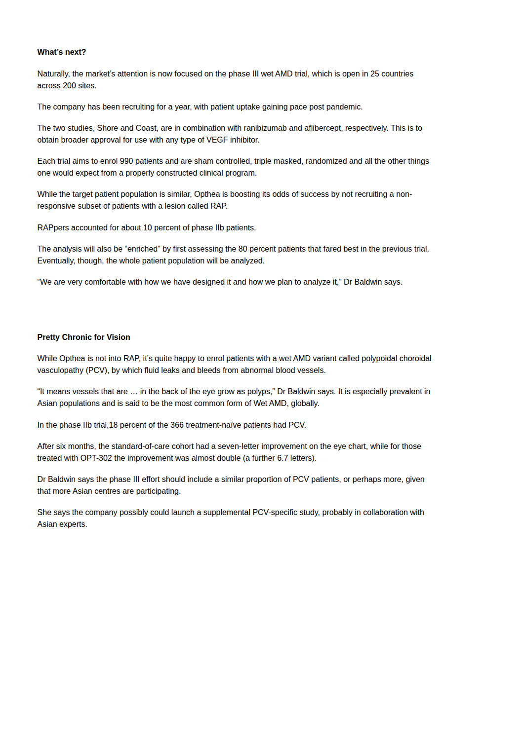What’s next?
Naturally, the market’s attention is now focused on the phase III wet AMD trial, which is open in 25 countries across 200 sites.
The company has been recruiting for a year, with patient uptake gaining pace post pandemic.
The two studies, Shore and Coast, are in combination with ranibizumab and aflibercept, respectively. This is to obtain broader approval for use with any type of VEGF inhibitor.
Each trial aims to enrol 990 patients and are sham controlled, triple masked, randomized and all the other things one would expect from a properly constructed clinical program.
While the target patient population is similar, Opthea is boosting its odds of success by not recruiting a non-responsive subset of patients with a lesion called RAP.
RAPpers accounted for about 10 percent of phase IIb patients.
The analysis will also be “enriched” by first assessing the 80 percent patients that fared best in the previous trial. Eventually, though, the whole patient population will be analyzed.
“We are very comfortable with how we have designed it and how we plan to analyze it,” Dr Baldwin says.
Pretty Chronic for Vision
While Opthea is not into RAP, it’s quite happy to enrol patients with a wet AMD variant called polypoidal choroidal vasculopathy (PCV), by which fluid leaks and bleeds from abnormal blood vessels.
“It means vessels that are … in the back of the eye grow as polyps,” Dr Baldwin says. It is especially prevalent in Asian populations and is said to be the most common form of Wet AMD, globally.
In the phase IIb trial,18 percent of the 366 treatment-naïve patients had PCV.
After six months, the standard-of-care cohort had a seven-letter improvement on the eye chart, while for those treated with OPT-302 the improvement was almost double (a further 6.7 letters).
Dr Baldwin says the phase III effort should include a similar proportion of PCV patients, or perhaps more, given that more Asian centres are participating.
She says the company possibly could launch a supplemental PCV-specific study, probably in collaboration with Asian experts.